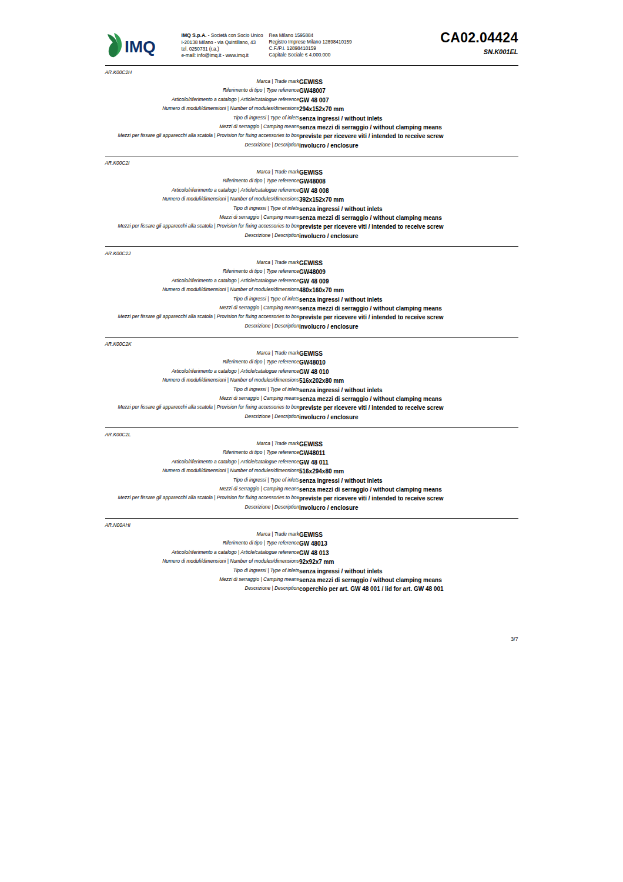IMQ
IMQ S.p.A. - Società con Socio Unico
I-20138 Milano - via Quintiliano, 43
tel. 0250731 (r.a.)
e-mail: info@imq.it - www.imq.it
Rea Milano 1595884
Registro Imprese Milano 12898410159
C.F./P.I. 12898410159
Capitale Sociale € 4.000.000
CA02.04424
SN.K001EL
AR.K00C2H
| Marca / Trade mark | GEWISS |
| Riferimento di tipo / Type reference | GW48007 |
| Articolo/riferimento a catalogo / Article/catalogue reference | GW 48 007 |
| Numero di moduli/dimensioni / Number of modules/dimensions | 294x152x70 mm |
| Tipo di ingressi / Type of inlets | senza ingressi / without inlets |
| Mezzi di serraggio / Camping means | senza mezzi di serraggio / without clamping means |
| Mezzi per fissare gli apparecchi alla scatola / Provision for fixing accessories to box | previste per ricevere viti / intended to receive screw |
| Descrizione / Description | involucro / enclosure |
AR.K00C2I
| Marca / Trade mark | GEWISS |
| Riferimento di tipo / Type reference | GW48008 |
| Articolo/riferimento a catalogo / Article/catalogue reference | GW 48 008 |
| Numero di moduli/dimensioni / Number of modules/dimensions | 392x152x70 mm |
| Tipo di ingressi / Type of inlets | senza ingressi / without inlets |
| Mezzi di serraggio / Camping means | senza mezzi di serraggio / without clamping means |
| Mezzi per fissare gli apparecchi alla scatola / Provision for fixing accessories to box | previste per ricevere viti / intended to receive screw |
| Descrizione / Description | involucro / enclosure |
AR.K00C2J
| Marca / Trade mark | GEWISS |
| Riferimento di tipo / Type reference | GW48009 |
| Articolo/riferimento a catalogo / Article/catalogue reference | GW 48 009 |
| Numero di moduli/dimensioni / Number of modules/dimensions | 480x160x70 mm |
| Tipo di ingressi / Type of inlets | senza ingressi / without inlets |
| Mezzi di serraggio / Camping means | senza mezzi di serraggio / without clamping means |
| Mezzi per fissare gli apparecchi alla scatola / Provision for fixing accessories to box | previste per ricevere viti / intended to receive screw |
| Descrizione / Description | involucro / enclosure |
AR.K00C2K
| Marca / Trade mark | GEWISS |
| Riferimento di tipo / Type reference | GW48010 |
| Articolo/riferimento a catalogo / Article/catalogue reference | GW 48 010 |
| Numero di moduli/dimensioni / Number of modules/dimensions | 516x202x80 mm |
| Tipo di ingressi / Type of inlets | senza ingressi / without inlets |
| Mezzi di serraggio / Camping means | senza mezzi di serraggio / without clamping means |
| Mezzi per fissare gli apparecchi alla scatola / Provision for fixing accessories to box | previste per ricevere viti / intended to receive screw |
| Descrizione / Description | involucro / enclosure |
AR.K00C2L
| Marca / Trade mark | GEWISS |
| Riferimento di tipo / Type reference | GW48011 |
| Articolo/riferimento a catalogo / Article/catalogue reference | GW 48 011 |
| Numero di moduli/dimensioni / Number of modules/dimensions | 516x294x80 mm |
| Tipo di ingressi / Type of inlets | senza ingressi / without inlets |
| Mezzi di serraggio / Camping means | senza mezzi di serraggio / without clamping means |
| Mezzi per fissare gli apparecchi alla scatola / Provision for fixing accessories to box | previste per ricevere viti / intended to receive screw |
| Descrizione / Description | involucro / enclosure |
AR.N00AHI
| Marca / Trade mark | GEWISS |
| Riferimento di tipo / Type reference | GW 48013 |
| Articolo/riferimento a catalogo / Article/catalogue reference | GW 48 013 |
| Numero di moduli/dimensioni / Number of modules/dimensions | 92x92x7 mm |
| Tipo di ingressi / Type of inlets | senza ingressi / without inlets |
| Mezzi di serraggio / Camping means | senza mezzi di serraggio / without clamping means |
| Descrizione / Description | coperchio per art. GW 48 001 / lid for art. GW 48 001 |
3/7